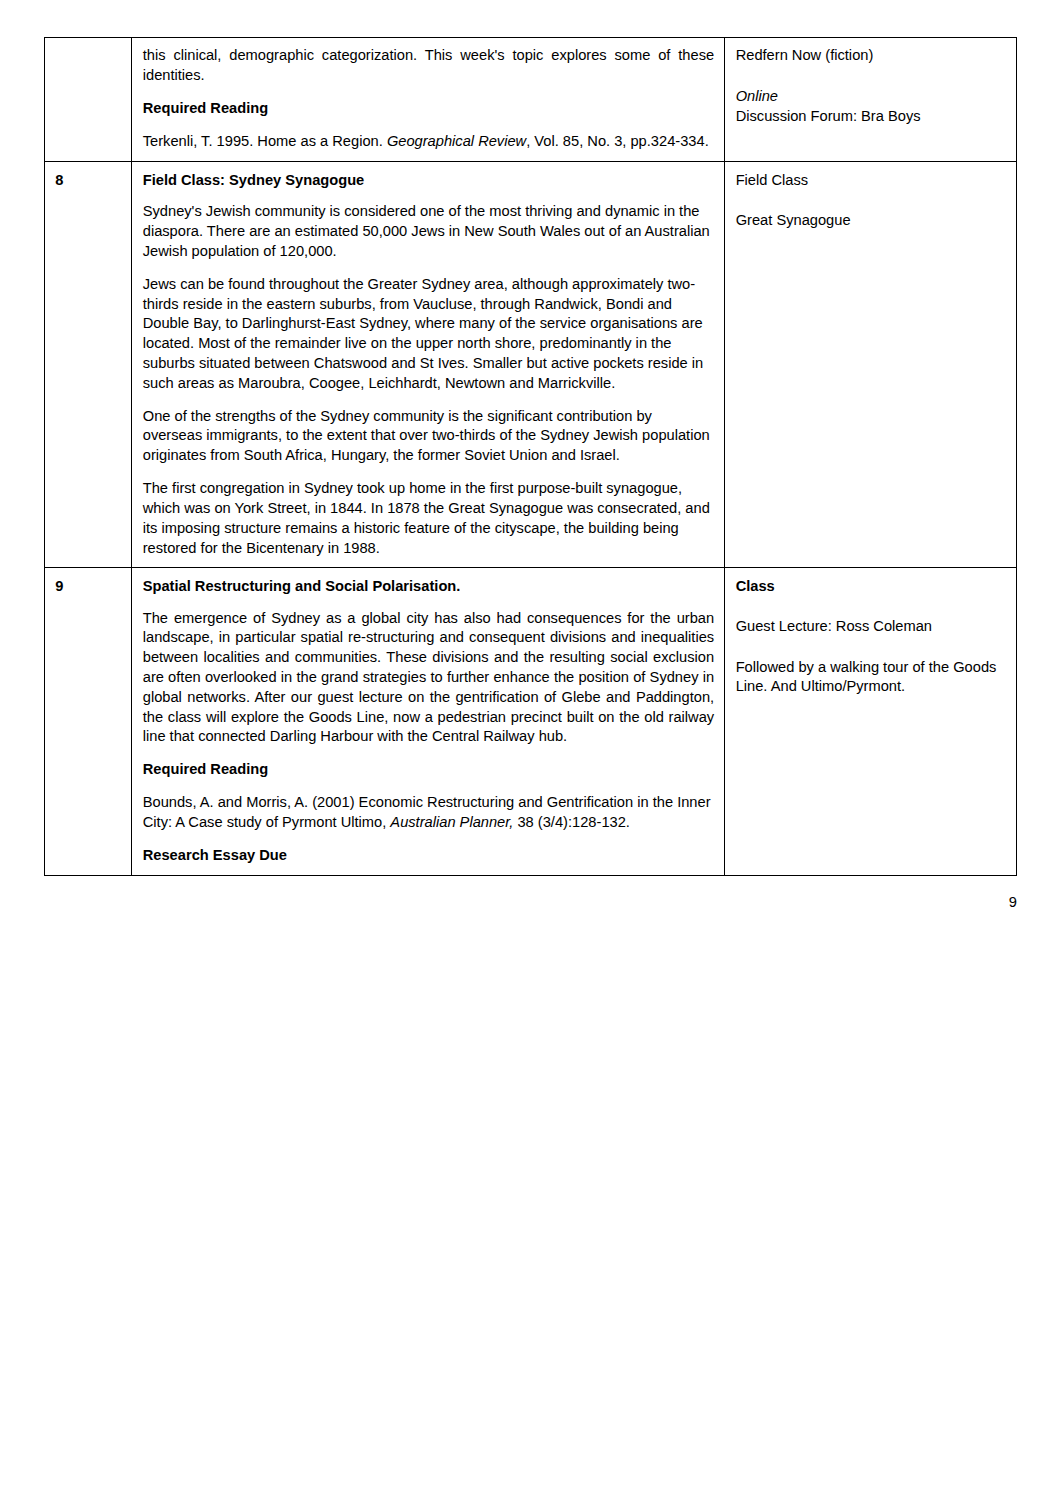| | this clinical, demographic categorization. This week's topic explores some of these identities. Required Reading Terkenli, T. 1995. Home as a Region. Geographical Review , Vol. 85, No. 3, pp.324-334. | Redfern Now (fiction) Online Discussion Forum: Bra Boys |
| 8 | Field Class: Sydney Synagogue Sydney's Jewish community is considered one of the most thriving and dynamic in the diaspora. There are an estimated 50,000 Jews in New South Wales out of an Australian Jewish population of 120,000. Jews can be found throughout the Greater Sydney area, although approximately two-thirds reside in the eastern suburbs, from Vaucluse, through Randwick, Bondi and Double Bay, to Darlinghurst-East Sydney, where many of the service organisations are located. Most of the remainder live on the upper north shore, predominantly in the suburbs situated between Chatswood and St Ives. Smaller but active pockets reside in such areas as Maroubra, Coogee, Leichhardt, Newtown and Marrickville. One of the strengths of the Sydney community is the significant contribution by overseas immigrants, to the extent that over two-thirds of the Sydney Jewish population originates from South Africa, Hungary, the former Soviet Union and Israel. The first congregation in Sydney took up home in the first purpose-built synagogue, which was on York Street, in 1844. In 1878 the Great Synagogue was consecrated, and its imposing structure remains a historic feature of the cityscape, the building being restored for the Bicentenary in 1988. | Field Class Great Synagogue |
| 9 | Spatial Restructuring and Social Polarisation. The emergence of Sydney as a global city has also had consequences for the urban landscape, in particular spatial re-structuring and consequent divisions and inequalities between localities and communities. These divisions and the resulting social exclusion are often overlooked in the grand strategies to further enhance the position of Sydney in global networks. After our guest lecture on the gentrification of Glebe and Paddington, the class will explore the Goods Line, now a pedestrian precinct built on the old railway line that connected Darling Harbour with the Central Railway hub. Required Reading Bounds, A. and Morris, A. (2001) Economic Restructuring and Gentrification in the Inner City: A Case study of Pyrmont Ultimo, Australian Planner, 38 (3/4):128-132. Research Essay Due | Class Guest Lecture: Ross Coleman Followed by a walking tour of the Goods Line. And Ultimo/Pyrmont. |
9